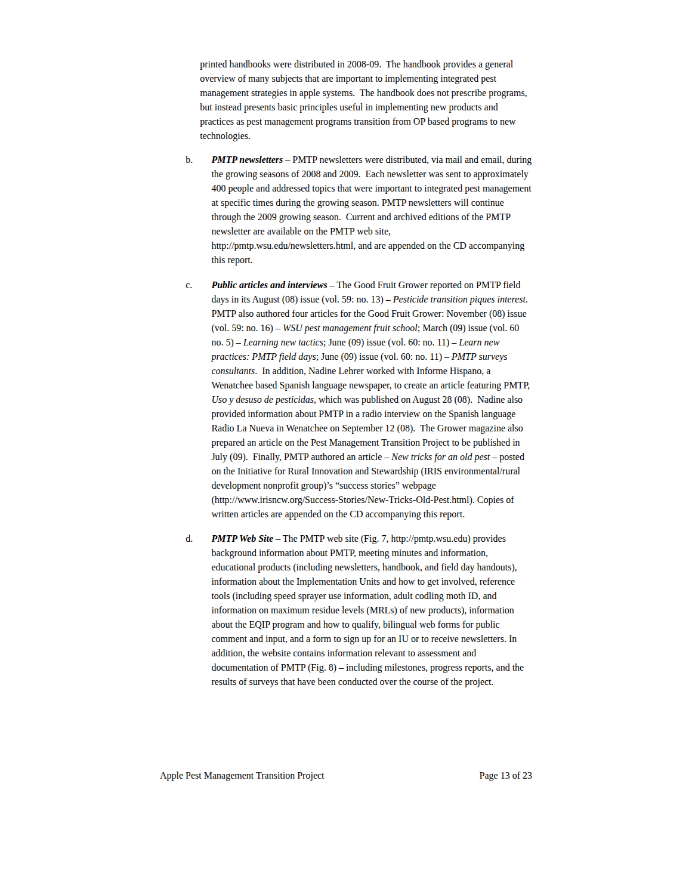printed handbooks were distributed in 2008-09. The handbook provides a general overview of many subjects that are important to implementing integrated pest management strategies in apple systems. The handbook does not prescribe programs, but instead presents basic principles useful in implementing new products and practices as pest management programs transition from OP based programs to new technologies.
b. PMTP newsletters – PMTP newsletters were distributed, via mail and email, during the growing seasons of 2008 and 2009. Each newsletter was sent to approximately 400 people and addressed topics that were important to integrated pest management at specific times during the growing season. PMTP newsletters will continue through the 2009 growing season. Current and archived editions of the PMTP newsletter are available on the PMTP web site, http://pmtp.wsu.edu/newsletters.html, and are appended on the CD accompanying this report.
c. Public articles and interviews – The Good Fruit Grower reported on PMTP field days in its August (08) issue (vol. 59: no. 13) – Pesticide transition piques interest. PMTP also authored four articles for the Good Fruit Grower: November (08) issue (vol. 59: no. 16) – WSU pest management fruit school; March (09) issue (vol. 60 no. 5) – Learning new tactics; June (09) issue (vol. 60: no. 11) – Learn new practices: PMTP field days; June (09) issue (vol. 60: no. 11) – PMTP surveys consultants. In addition, Nadine Lehrer worked with Informe Hispano, a Wenatchee based Spanish language newspaper, to create an article featuring PMTP, Uso y desuso de pesticidas, which was published on August 28 (08). Nadine also provided information about PMTP in a radio interview on the Spanish language Radio La Nueva in Wenatchee on September 12 (08). The Grower magazine also prepared an article on the Pest Management Transition Project to be published in July (09). Finally, PMTP authored an article – New tricks for an old pest – posted on the Initiative for Rural Innovation and Stewardship (IRIS environmental/rural development nonprofit group)’s “success stories” webpage (http://www.irisncw.org/Success-Stories/New-Tricks-Old-Pest.html). Copies of written articles are appended on the CD accompanying this report.
d. PMTP Web Site – The PMTP web site (Fig. 7, http://pmtp.wsu.edu) provides background information about PMTP, meeting minutes and information, educational products (including newsletters, handbook, and field day handouts), information about the Implementation Units and how to get involved, reference tools (including speed sprayer use information, adult codling moth ID, and information on maximum residue levels (MRLs) of new products), information about the EQIP program and how to qualify, bilingual web forms for public comment and input, and a form to sign up for an IU or to receive newsletters. In addition, the website contains information relevant to assessment and documentation of PMTP (Fig. 8) – including milestones, progress reports, and the results of surveys that have been conducted over the course of the project.
Apple Pest Management Transition Project
Page 13 of 23